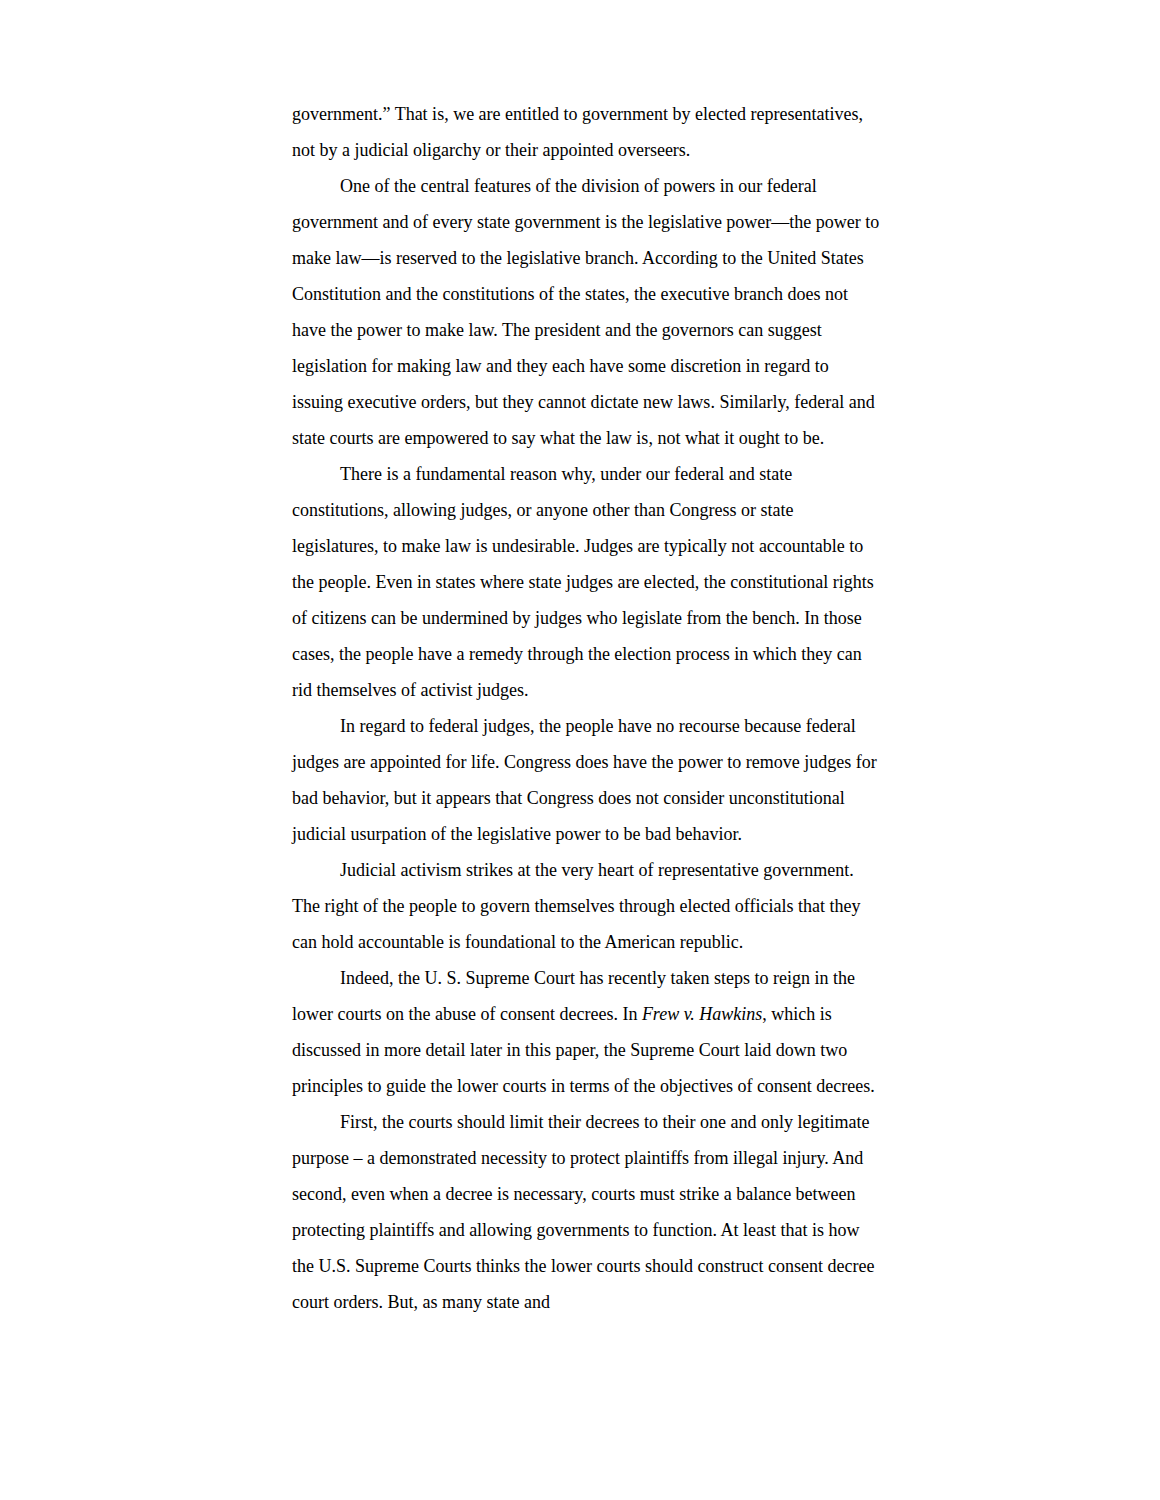government.” That is, we are entitled to government by elected representatives, not by a judicial oligarchy or their appointed overseers.
One of the central features of the division of powers in our federal government and of every state government is the legislative power—the power to make law—is reserved to the legislative branch. According to the United States Constitution and the constitutions of the states, the executive branch does not have the power to make law. The president and the governors can suggest legislation for making law and they each have some discretion in regard to issuing executive orders, but they cannot dictate new laws. Similarly, federal and state courts are empowered to say what the law is, not what it ought to be.
There is a fundamental reason why, under our federal and state constitutions, allowing judges, or anyone other than Congress or state legislatures, to make law is undesirable. Judges are typically not accountable to the people. Even in states where state judges are elected, the constitutional rights of citizens can be undermined by judges who legislate from the bench. In those cases, the people have a remedy through the election process in which they can rid themselves of activist judges.
In regard to federal judges, the people have no recourse because federal judges are appointed for life. Congress does have the power to remove judges for bad behavior, but it appears that Congress does not consider unconstitutional judicial usurpation of the legislative power to be bad behavior.
Judicial activism strikes at the very heart of representative government. The right of the people to govern themselves through elected officials that they can hold accountable is foundational to the American republic.
Indeed, the U. S. Supreme Court has recently taken steps to reign in the lower courts on the abuse of consent decrees. In Frew v. Hawkins, which is discussed in more detail later in this paper, the Supreme Court laid down two principles to guide the lower courts in terms of the objectives of consent decrees.
First, the courts should limit their decrees to their one and only legitimate purpose – a demonstrated necessity to protect plaintiffs from illegal injury. And second, even when a decree is necessary, courts must strike a balance between protecting plaintiffs and allowing governments to function. At least that is how the U.S. Supreme Courts thinks the lower courts should construct consent decree court orders. But, as many state and